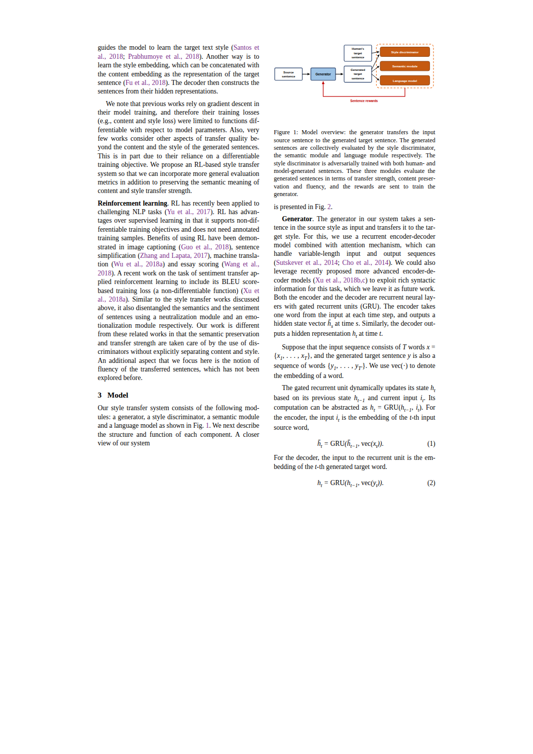guides the model to learn the target text style (Santos et al., 2018; Prabhumoye et al., 2018). Another way is to learn the style embedding, which can be concatenated with the content embedding as the representation of the target sentence (Fu et al., 2018). The decoder then constructs the sentences from their hidden representations.
We note that previous works rely on gradient descent in their model training, and therefore their training losses (e.g., content and style loss) were limited to functions differentiable with respect to model parameters. Also, very few works consider other aspects of transfer quality beyond the content and the style of the generated sentences. This is in part due to their reliance on a differentiable training objective. We propose an RL-based style transfer system so that we can incorporate more general evaluation metrics in addition to preserving the semantic meaning of content and style transfer strength.
Reinforcement learning. RL has recently been applied to challenging NLP tasks (Yu et al., 2017). RL has advantages over supervised learning in that it supports non-differentiable training objectives and does not need annotated training samples. Benefits of using RL have been demonstrated in image captioning (Guo et al., 2018), sentence simplification (Zhang and Lapata, 2017), machine translation (Wu et al., 2018a) and essay scoring (Wang et al., 2018). A recent work on the task of sentiment transfer applied reinforcement learning to include its BLEU score-based training loss (a non-differentiable function) (Xu et al., 2018a). Similar to the style transfer works discussed above, it also disentangled the semantics and the sentiment of sentences using a neutralization module and an emotionalization module respectively. Our work is different from these related works in that the semantic preservation and transfer strength are taken care of by the use of discriminators without explicitly separating content and style. An additional aspect that we focus here is the notion of fluency of the transferred sentences, which has not been explored before.
3 Model
Our style transfer system consists of the following modules: a generator, a style discriminator, a semantic module and a language model as shown in Fig. 1. We next describe the structure and function of each component. A closer view of our system
Source sentence Generator Human's target sentence Generated target sentence Style discriminator Semantic module Language model Sentence rewards
Figure 1: Model overview: the generator transfers the input source sentence to the generated target sentence. The generated sentences are collectively evaluated by the style discriminator, the semantic module and language module respectively. The style discriminator is adversarially trained with both human- and model-generated sentences. These three modules evaluate the generated sentences in terms of transfer strength, content preservation and fluency, and the rewards are sent to train the generator.
is presented in Fig. 2.
Generator. The generator in our system takes a sentence in the source style as input and transfers it to the target style. For this, we use a recurrent encoder-decoder model combined with attention mechanism, which can handle variable-length input and output sequences (Sutskever et al., 2014; Cho et al., 2014). We could also leverage recently proposed more advanced encoder-decoder models (Xu et al., 2018b,c) to exploit rich syntactic information for this task, which we leave it as future work. Both the encoder and the decoder are recurrent neural layers with gated recurrent units (GRU). The encoder takes one word from the input at each time step, and outputs a hidden state vector h̄s at time s. Similarly, the decoder outputs a hidden representation ht at time t.
Suppose that the input sequence consists of T words x = {x1, . . . , xT}, and the generated target sentence y is also a sequence of words {y1, . . . , yT′}. We use vec(·) to denote the embedding of a word.
The gated recurrent unit dynamically updates its state ht based on its previous state ht−1 and current input it. Its computation can be abstracted as ht = GRU(ht−1, it). For the encoder, the input it is the embedding of the t-th input source word,
(1) h̄t = GRU(h̄t−1, vec(xt)).
For the decoder, the input to the recurrent unit is the embedding of the t-th generated target word.
(2) ht = GRU(ht−1, vec(yt)).